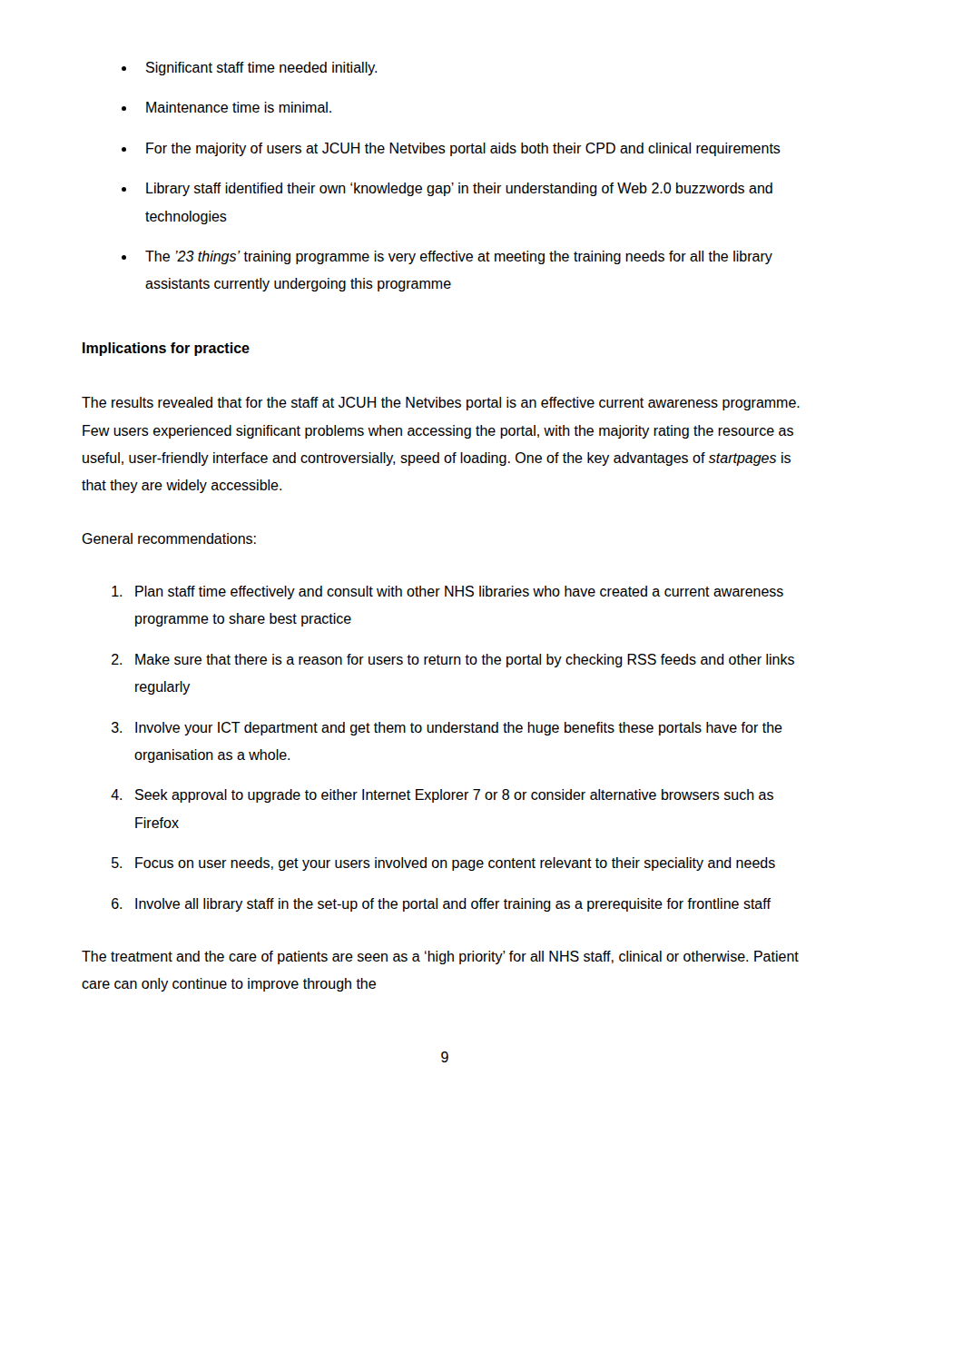Significant staff time needed initially.
Maintenance time is minimal.
For the majority of users at JCUH the Netvibes portal aids both their CPD and clinical requirements
Library staff identified their own ‘knowledge gap’ in their understanding of Web 2.0 buzzwords and technologies
The ’23 things’ training programme is very effective at meeting the training needs for all the library assistants currently undergoing this programme
Implications for practice
The results revealed that for the staff at JCUH the Netvibes portal is an effective current awareness programme. Few users experienced significant problems when accessing the portal, with the majority rating the resource as useful, user-friendly interface and controversially, speed of loading. One of the key advantages of startpages is that they are widely accessible.
General recommendations:
Plan staff time effectively and consult with other NHS libraries who have created a current awareness programme to share best practice
Make sure that there is a reason for users to return to the portal by checking RSS feeds and other links regularly
Involve your ICT department and get them to understand the huge benefits these portals have for the organisation as a whole.
Seek approval to upgrade to either Internet Explorer 7 or 8 or consider alternative browsers such as Firefox
Focus on user needs, get your users involved on page content relevant to their speciality and needs
Involve all library staff in the set-up of the portal and offer training as a prerequisite for frontline staff
The treatment and the care of patients are seen as a ‘high priority’ for all NHS staff, clinical or otherwise. Patient care can only continue to improve through the
9